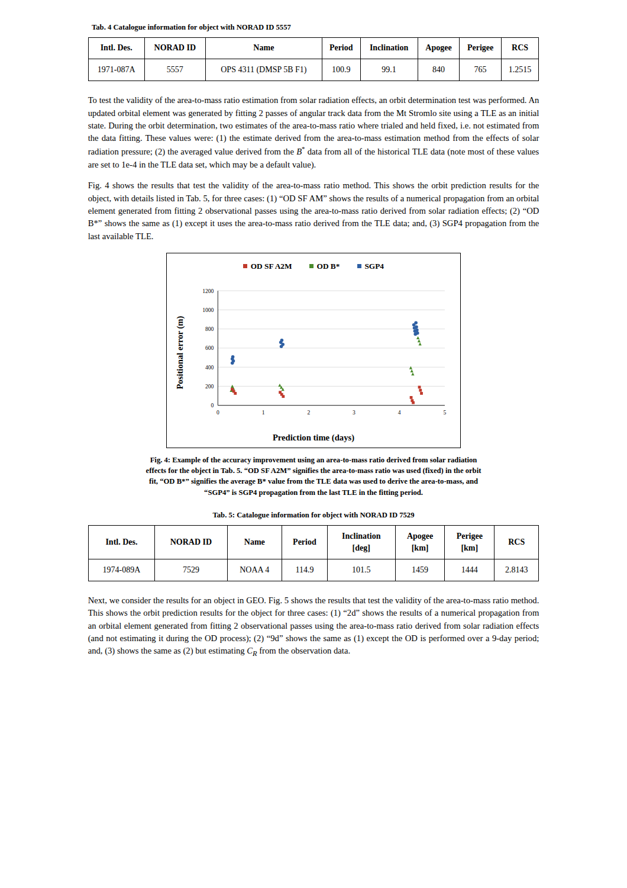Tab. 4 Catalogue information for object with NORAD ID 5557
| Intl. Des. | NORAD ID | Name | Period | Inclination | Apogee | Perigee | RCS |
| --- | --- | --- | --- | --- | --- | --- | --- |
| 1971-087A | 5557 | OPS 4311 (DMSP 5B F1) | 100.9 | 99.1 | 840 | 765 | 1.2515 |
To test the validity of the area-to-mass ratio estimation from solar radiation effects, an orbit determination test was performed. An updated orbital element was generated by fitting 2 passes of angular track data from the Mt Stromlo site using a TLE as an initial state. During the orbit determination, two estimates of the area-to-mass ratio where trialed and held fixed, i.e. not estimated from the data fitting. These values were: (1) the estimate derived from the area-to-mass estimation method from the effects of solar radiation pressure; (2) the averaged value derived from the B* data from all of the historical TLE data (note most of these values are set to 1e-4 in the TLE data set, which may be a default value).
Fig. 4 shows the results that test the validity of the area-to-mass ratio method. This shows the orbit prediction results for the object, with details listed in Tab. 5, for three cases: (1) “OD SF AM” shows the results of a numerical propagation from an orbital element generated from fitting 2 observational passes using the area-to-mass ratio derived from solar radiation effects; (2) “OD B*” shows the same as (1) except it uses the area-to-mass ratio derived from the TLE data; and, (3) SGP4 propagation from the last available TLE.
OD SF A2M OD B* SGP4
Positional error (m)
1200 1000 800 600 400 200 0 0 1 2 3 4 5
Prediction time (days)
Fig. 4: Example of the accuracy improvement using an area-to-mass ratio derived from solar radiation effects for the object in Tab. 5. “OD SF A2M” signifies the area-to-mass ratio was used (fixed) in the orbit fit, “OD B*” signifies the average B* value from the TLE data was used to derive the area-to-mass, and “SGP4” is SGP4 propagation from the last TLE in the fitting period.
Tab. 5: Catalogue information for object with NORAD ID 7529
| Intl. Des. | NORAD ID | Name | Period | Inclination [deg] | Apogee [km] | Perigee [km] | RCS |
| --- | --- | --- | --- | --- | --- | --- | --- |
| 1974-089A | 7529 | NOAA 4 | 114.9 | 101.5 | 1459 | 1444 | 2.8143 |
Next, we consider the results for an object in GEO. Fig. 5 shows the results that test the validity of the area-to-mass ratio method. This shows the orbit prediction results for the object for three cases: (1) “2d” shows the results of a numerical propagation from an orbital element generated from fitting 2 observational passes using the area-to-mass ratio derived from solar radiation effects (and not estimating it during the OD process); (2) “9d” shows the same as (1) except the OD is performed over a 9-day period; and, (3) shows the same as (2) but estimating CR from the observation data.